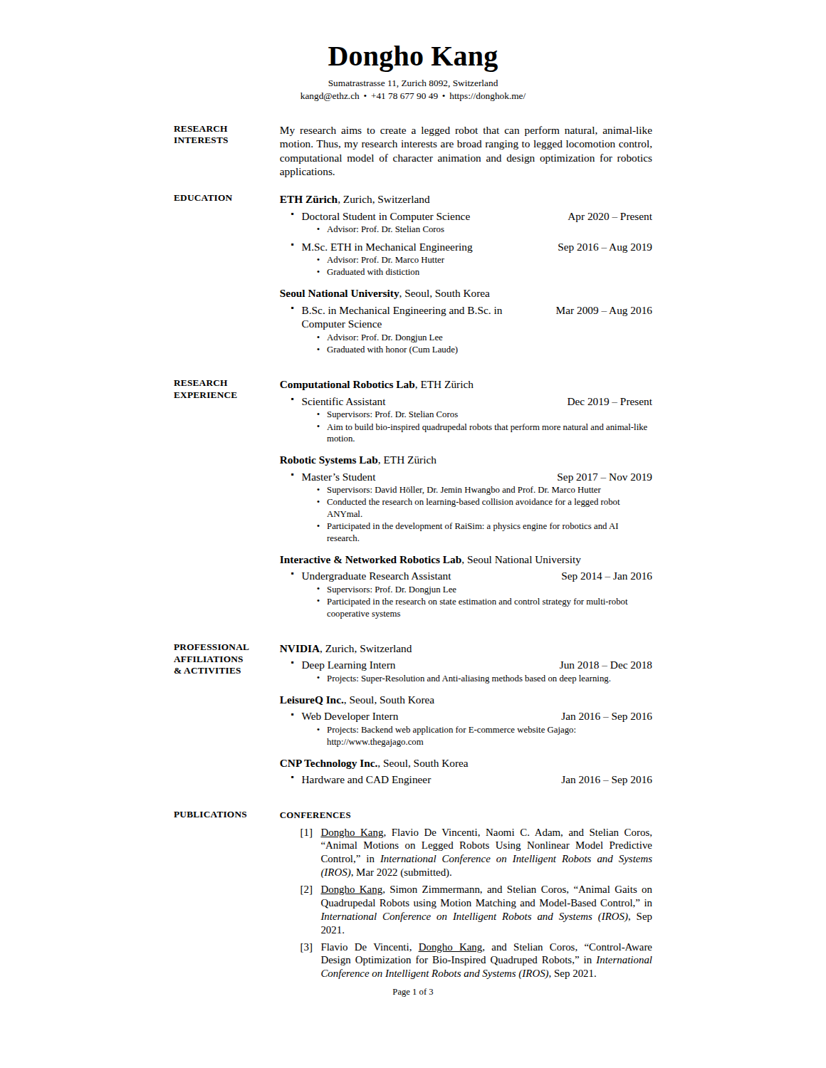Dongho Kang
Sumatrastrasse 11, Zurich 8092, Switzerland
kangd@ethz.ch•+41 78 677 90 49•https://donghok.me/
| RESEARCH INTERESTS | My research aims to create a legged robot that can perform natural, animal-like motion. Thus, my research interests are broad ranging to legged locomotion control, computational model of character animation and design optimization for robotics applications. |
| EDUCATION | ETH Zürich , Zurich, Switzerland Doctoral Student in Computer Science Apr 2020 – Present Advisor: Prof. Dr. Stelian Coros M.Sc. ETH in Mechanical Engineering Sep 2016 – Aug 2019 Advisor: Prof. Dr. Marco Hutter Graduated with distiction Seoul National University , Seoul, South Korea B.Sc. in Mechanical Engineering and B.Sc. in Computer Science Mar 2009 – Aug 2016 Advisor: Prof. Dr. Dongjun Lee Graduated with honor (Cum Laude) |
| RESEARCH EXPERIENCE | Computational Robotics Lab , ETH Zürich Scientific Assistant Dec 2019 – Present Supervisors: Prof. Dr. Stelian Coros Aim to build bio-inspired quadrupedal robots that perform more natural and animal-like motion. Robotic Systems Lab , ETH Zürich Master’s Student Sep 2017 – Nov 2019 Supervisors: David Höller, Dr. Jemin Hwangbo and Prof. Dr. Marco Hutter Conducted the research on learning-based collision avoidance for a legged robot ANYmal. Participated in the development of RaiSim: a physics engine for robotics and AI research. Interactive & Networked Robotics Lab , Seoul National University Undergraduate Research Assistant Sep 2014 – Jan 2016 Supervisors: Prof. Dr. Dongjun Lee Participated in the research on state estimation and control strategy for multi-robot cooperative systems |
| PROFESSIONAL AFFILIATIONS & ACTIVITIES | NVIDIA , Zurich, Switzerland Deep Learning Intern Jun 2018 – Dec 2018 Projects: Super-Resolution and Anti-aliasing methods based on deep learning. LeisureQ Inc. , Seoul, South Korea Web Developer Intern Jan 2016 – Sep 2016 Projects: Backend web application for E-commerce website Gajago: http://www.thegajago.com CNP Technology Inc. , Seoul, South Korea Hardware and CAD Engineer Jan 2016 – Sep 2016 |
| PUBLICATIONS | CONFERENCES Dongho Kang , Flavio De Vincenti, Naomi C. Adam, and Stelian Coros, “Animal Motions on Legged Robots Using Nonlinear Model Predictive Control,” in International Conference on Intelligent Robots and Systems (IROS) , Mar 2022 (submitted). Dongho Kang , Simon Zimmermann, and Stelian Coros, “Animal Gaits on Quadrupedal Robots using Motion Matching and Model-Based Control,” in International Conference on Intelligent Robots and Systems (IROS) , Sep 2021. Flavio De Vincenti, Dongho Kang , and Stelian Coros, “Control-Aware Design Optimization for Bio-Inspired Quadruped Robots,” in International Conference on Intelligent Robots and Systems (IROS) , Sep 2021. |
Page 1 of 3